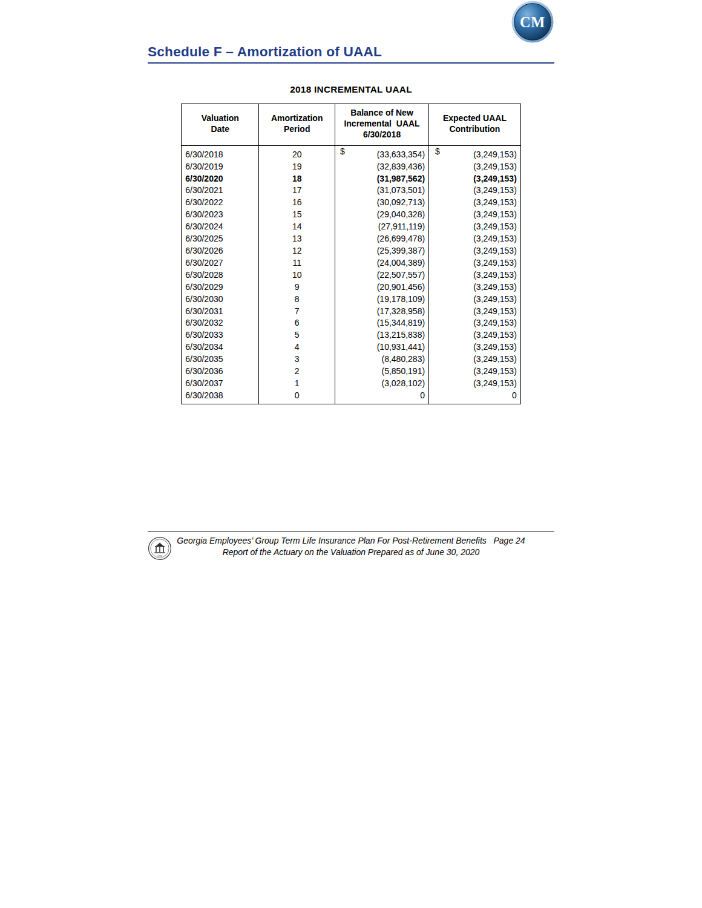CM
Schedule F – Amortization of UAAL
2018 INCREMENTAL UAAL
| Valuation Date | Amortization Period | Balance of New Incremental UAAL 6/30/2018 | Expected UAAL Contribution |
| --- | --- | --- | --- |
| 6/30/2018 | 20 | $ (33,633,354) | $ (3,249,153) |
| 6/30/2019 | 19 | (32,839,436) | (3,249,153) |
| 6/30/2020 | 18 | (31,987,562) | (3,249,153) |
| 6/30/2021 | 17 | (31,073,501) | (3,249,153) |
| 6/30/2022 | 16 | (30,092,713) | (3,249,153) |
| 6/30/2023 | 15 | (29,040,328) | (3,249,153) |
| 6/30/2024 | 14 | (27,911,119) | (3,249,153) |
| 6/30/2025 | 13 | (26,699,478) | (3,249,153) |
| 6/30/2026 | 12 | (25,399,387) | (3,249,153) |
| 6/30/2027 | 11 | (24,004,389) | (3,249,153) |
| 6/30/2028 | 10 | (22,507,557) | (3,249,153) |
| 6/30/2029 | 9 | (20,901,456) | (3,249,153) |
| 6/30/2030 | 8 | (19,178,109) | (3,249,153) |
| 6/30/2031 | 7 | (17,328,958) | (3,249,153) |
| 6/30/2032 | 6 | (15,344,819) | (3,249,153) |
| 6/30/2033 | 5 | (13,215,838) | (3,249,153) |
| 6/30/2034 | 4 | (10,931,441) | (3,249,153) |
| 6/30/2035 | 3 | (8,480,283) | (3,249,153) |
| 6/30/2036 | 2 | (5,850,191) | (3,249,153) |
| 6/30/2037 | 1 | (3,028,102) | (3,249,153) |
| 6/30/2038 | 0 | 0 | 0 |
1776
Georgia Employees’ Group Term Life Insurance Plan For Post-Retirement Benefits Page 24
Report of the Actuary on the Valuation Prepared as of June 30, 2020